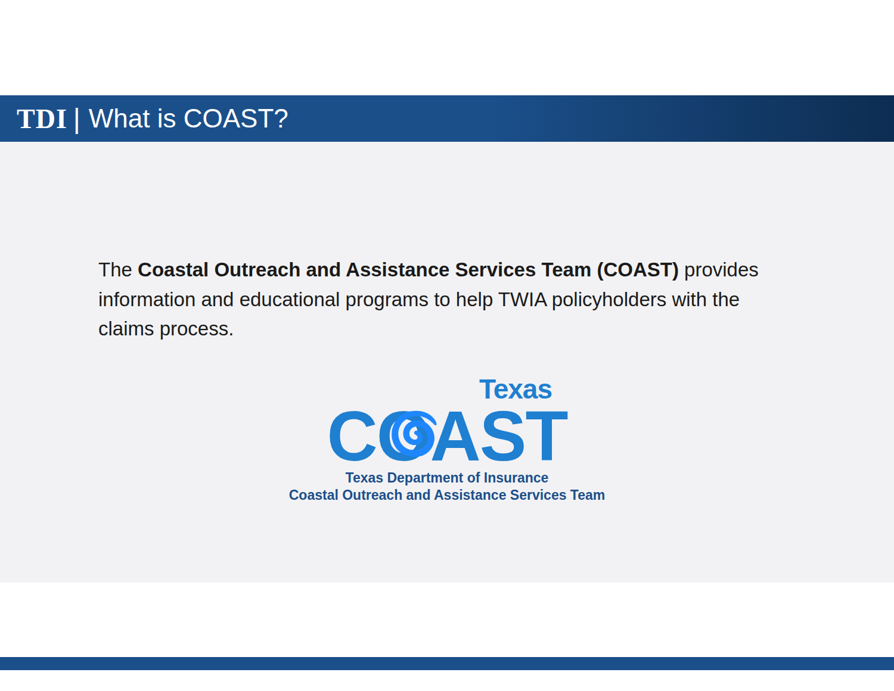TDI|What is COAST?
The Coastal Outreach and Assistance Services Team (COAST) provides information and educational programs to help TWIA policyholders with the claims process.
Texas
CO🌀AST
Texas Department of Insurance
Coastal Outreach and Assistance Services Team